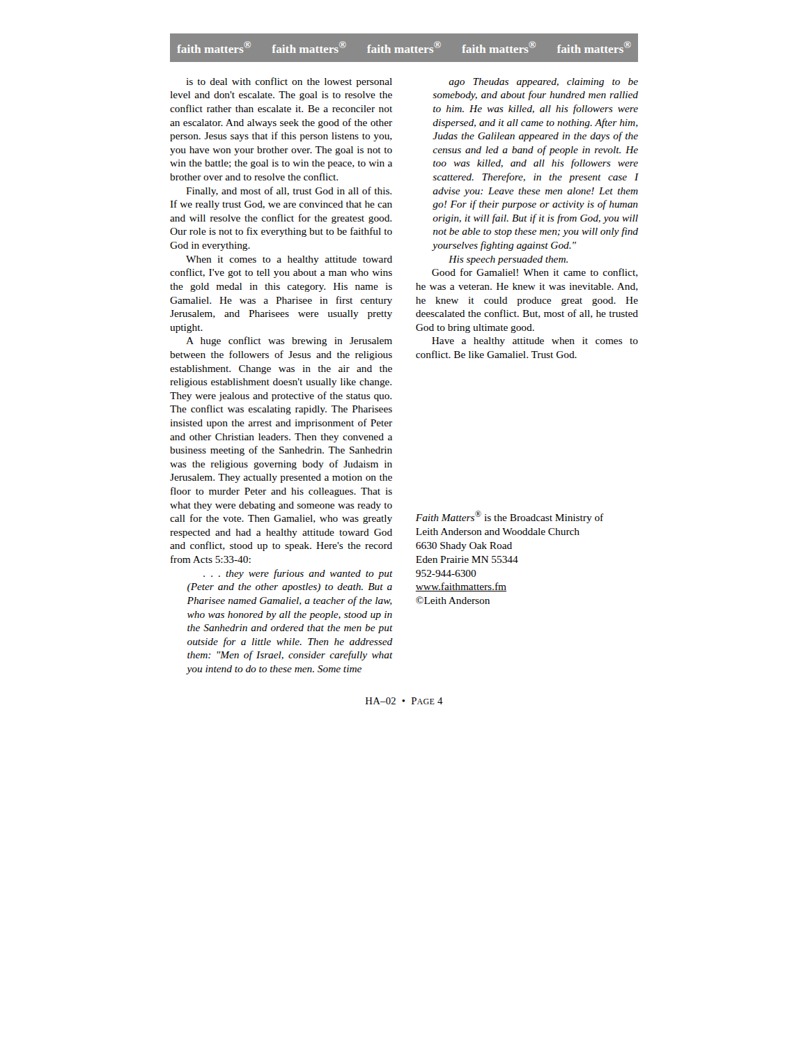faith matters® faith matters® faith matters® faith matters® faith matters®
is to deal with conflict on the lowest personal level and don't escalate. The goal is to resolve the conflict rather than escalate it. Be a reconciler not an escalator. And always seek the good of the other person. Jesus says that if this person listens to you, you have won your brother over. The goal is not to win the battle; the goal is to win the peace, to win a brother over and to resolve the conflict.
Finally, and most of all, trust God in all of this. If we really trust God, we are convinced that he can and will resolve the conflict for the greatest good. Our role is not to fix everything but to be faithful to God in everything.
When it comes to a healthy attitude toward conflict, I've got to tell you about a man who wins the gold medal in this category. His name is Gamaliel. He was a Pharisee in first century Jerusalem, and Pharisees were usually pretty uptight.
A huge conflict was brewing in Jerusalem between the followers of Jesus and the religious establishment. Change was in the air and the religious establishment doesn't usually like change. They were jealous and protective of the status quo. The conflict was escalating rapidly. The Pharisees insisted upon the arrest and imprisonment of Peter and other Christian leaders. Then they convened a business meeting of the Sanhedrin. The Sanhedrin was the religious governing body of Judaism in Jerusalem. They actually presented a motion on the floor to murder Peter and his colleagues. That is what they were debating and someone was ready to call for the vote. Then Gamaliel, who was greatly respected and had a healthy attitude toward God and conflict, stood up to speak. Here's the record from Acts 5:33-40:
. . . they were furious and wanted to put (Peter and the other apostles) to death. But a Pharisee named Gamaliel, a teacher of the law, who was honored by all the people, stood up in the Sanhedrin and ordered that the men be put outside for a little while. Then he addressed them: "Men of Israel, consider carefully what you intend to do to these men. Some time
ago Theudas appeared, claiming to be somebody, and about four hundred men rallied to him. He was killed, all his followers were dispersed, and it all came to nothing. After him, Judas the Galilean appeared in the days of the census and led a band of people in revolt. He too was killed, and all his followers were scattered. Therefore, in the present case I advise you: Leave these men alone! Let them go! For if their purpose or activity is of human origin, it will fail. But if it is from God, you will not be able to stop these men; you will only find yourselves fighting against God."
His speech persuaded them.
Good for Gamaliel! When it came to conflict, he was a veteran. He knew it was inevitable. And, he knew it could produce great good. He deescalated the conflict. But, most of all, he trusted God to bring ultimate good.
Have a healthy attitude when it comes to conflict. Be like Gamaliel. Trust God.
Faith Matters® is the Broadcast Ministry of
Leith Anderson and Wooddale Church
6630 Shady Oak Road
Eden Prairie MN 55344
952-944-6300
www.faithmatters.fm
©Leith Anderson
HA–02 • PAGE 4